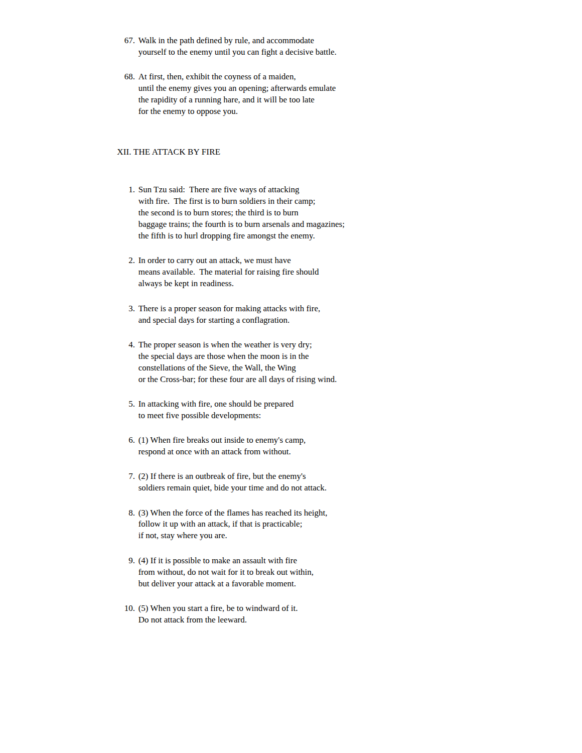67 Walk in the path defined by rule, and accommodate yourself to the enemy until you can fight a decisive battle.
68 At first, then, exhibit the coyness of a maiden, until the enemy gives you an opening; afterwards emulate the rapidity of a running hare, and it will be too late for the enemy to oppose you.
XII. THE ATTACK BY FIRE
1 Sun Tzu said: There are five ways of attacking with fire. The first is to burn soldiers in their camp; the second is to burn stores; the third is to burn baggage trains; the fourth is to burn arsenals and magazines; the fifth is to hurl dropping fire amongst the enemy.
2 In order to carry out an attack, we must have means available. The material for raising fire should always be kept in readiness.
3 There is a proper season for making attacks with fire, and special days for starting a conflagration.
4 The proper season is when the weather is very dry; the special days are those when the moon is in the constellations of the Sieve, the Wall, the Wing or the Cross-bar; for these four are all days of rising wind.
5 In attacking with fire, one should be prepared to meet five possible developments:
6 (1) When fire breaks out inside to enemy's camp, respond at once with an attack from without.
7 (2) If there is an outbreak of fire, but the enemy's soldiers remain quiet, bide your time and do not attack.
8 (3) When the force of the flames has reached its height, follow it up with an attack, if that is practicable; if not, stay where you are.
9 (4) If it is possible to make an assault with fire from without, do not wait for it to break out within, but deliver your attack at a favorable moment.
10 (5) When you start a fire, be to windward of it. Do not attack from the leeward.